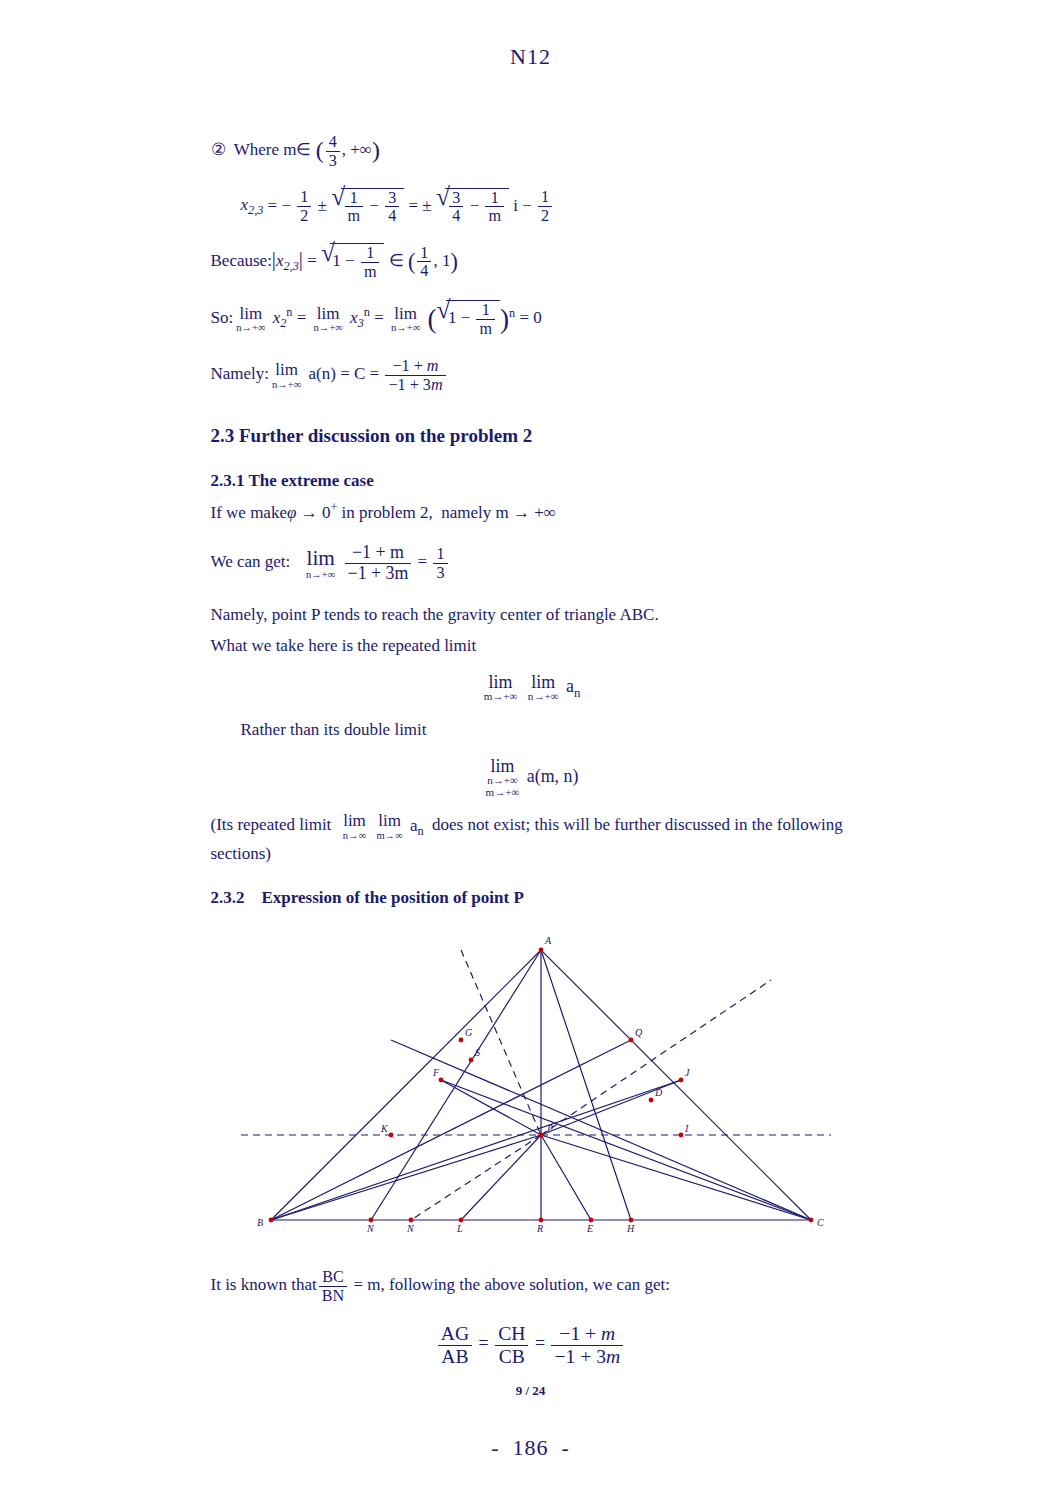N12
② Where m∈ (43, +∞)
x2,3 = − 12 ± 1 m − 34 = ± 34 − 1 m i − 12
Because:|x2,3| = 1 − 1 m ∈ (14, 1)
So:lim n→+∞ x2n = lim n→+∞ x3n = lim n→+∞ (1 − 1 m)n = 0
Namely:lim n→+∞ a(n) = C = −1 + m−1 + 3m
2.3 Further discussion on the problem 2
2.3.1 The extreme case
If we makeφ → 0+ in problem 2, namely m → +∞
We can get: lim n→+∞ −1 + m−1 + 3m = 13
Namely, point P tends to reach the gravity center of triangle ABC.
What we take here is the repeated limit
lim m→+∞ lim n→+∞ an
Rather than its double limit
lim n→+∞m→+∞ a(m, n)
(Its repeated limit lim n→∞ lim m→∞ an does not exist; this will be further discussed in the following sections)
2.3.2 Expression of the position of point P
A B C P F J Q G N L R E H N I K D S
It is known thatBC BN = m, following the above solution, we can get:
AG AB = CH CB = −1 + m−1 + 3m
9 / 24
- 186 -